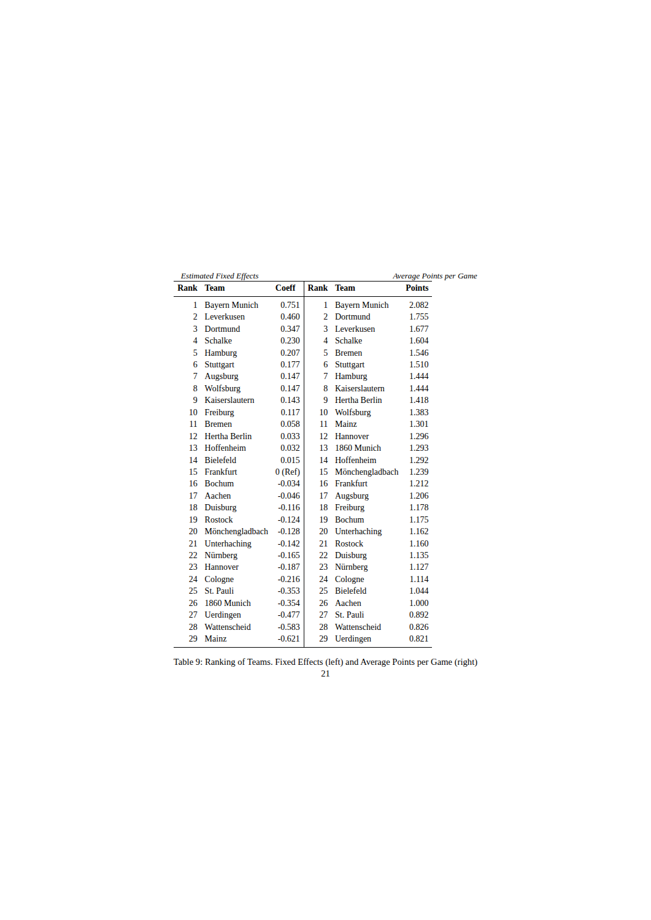Estimated Fixed Effects
Average Points per Game
| Rank | Team | Coeff | Rank | Team | Points |
| --- | --- | --- | --- | --- | --- |
| 1 | Bayern Munich | 0.751 | 1 | Bayern Munich | 2.082 |
| 2 | Leverkusen | 0.460 | 2 | Dortmund | 1.755 |
| 3 | Dortmund | 0.347 | 3 | Leverkusen | 1.677 |
| 4 | Schalke | 0.230 | 4 | Schalke | 1.604 |
| 5 | Hamburg | 0.207 | 5 | Bremen | 1.546 |
| 6 | Stuttgart | 0.177 | 6 | Stuttgart | 1.510 |
| 7 | Augsburg | 0.147 | 7 | Hamburg | 1.444 |
| 8 | Wolfsburg | 0.147 | 8 | Kaiserslautern | 1.444 |
| 9 | Kaiserslautern | 0.143 | 9 | Hertha Berlin | 1.418 |
| 10 | Freiburg | 0.117 | 10 | Wolfsburg | 1.383 |
| 11 | Bremen | 0.058 | 11 | Mainz | 1.301 |
| 12 | Hertha Berlin | 0.033 | 12 | Hannover | 1.296 |
| 13 | Hoffenheim | 0.032 | 13 | 1860 Munich | 1.293 |
| 14 | Bielefeld | 0.015 | 14 | Hoffenheim | 1.292 |
| 15 | Frankfurt | 0 (Ref) | 15 | Mönchengladbach | 1.239 |
| 16 | Bochum | -0.034 | 16 | Frankfurt | 1.212 |
| 17 | Aachen | -0.046 | 17 | Augsburg | 1.206 |
| 18 | Duisburg | -0.116 | 18 | Freiburg | 1.178 |
| 19 | Rostock | -0.124 | 19 | Bochum | 1.175 |
| 20 | Mönchengladbach | -0.128 | 20 | Unterhaching | 1.162 |
| 21 | Unterhaching | -0.142 | 21 | Rostock | 1.160 |
| 22 | Nürnberg | -0.165 | 22 | Duisburg | 1.135 |
| 23 | Hannover | -0.187 | 23 | Nürnberg | 1.127 |
| 24 | Cologne | -0.216 | 24 | Cologne | 1.114 |
| 25 | St. Pauli | -0.353 | 25 | Bielefeld | 1.044 |
| 26 | 1860 Munich | -0.354 | 26 | Aachen | 1.000 |
| 27 | Uerdingen | -0.477 | 27 | St. Pauli | 0.892 |
| 28 | Wattenscheid | -0.583 | 28 | Wattenscheid | 0.826 |
| 29 | Mainz | -0.621 | 29 | Uerdingen | 0.821 |
Table 9: Ranking of Teams. Fixed Effects (left) and Average Points per Game (right)
21